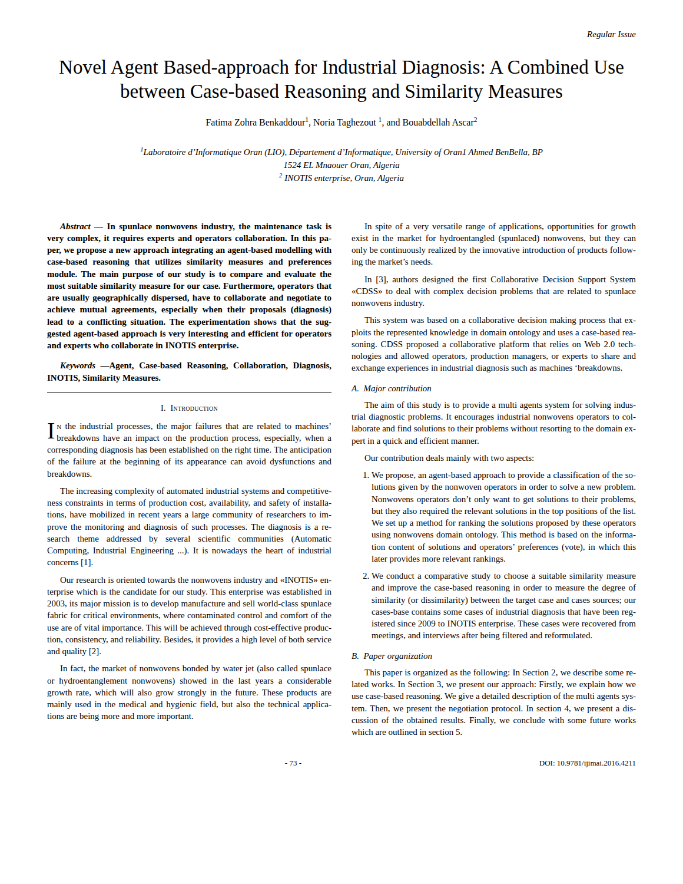Regular Issue
Novel Agent Based-approach for Industrial Diagnosis: A Combined Use between Case-based Reasoning and Similarity Measures
Fatima Zohra Benkaddour1, Noria Taghezout 1, and Bouabdellah Ascar2
1Laboratoire d’Informatique Oran (LIO), Département d’Informatique, University of Oran1 Ahmed BenBella, BP
1524 EL Mnaouer Oran, Algeria
2 INOTIS enterprise, Oran, Algeria
Abstract — In spunlace nonwovens industry, the maintenance task is very complex, it requires experts and operators collaboration. In this paper, we propose a new approach integrating an agent-based modelling with case-based reasoning that utilizes similarity measures and preferences module. The main purpose of our study is to compare and evaluate the most suitable similarity measure for our case. Furthermore, operators that are usually geographically dispersed, have to collaborate and negotiate to achieve mutual agreements, especially when their proposals (diagnosis) lead to a conflicting situation. The experimentation shows that the suggested agent-based approach is very interesting and efficient for operators and experts who collaborate in INOTIS enterprise.
Keywords —Agent, Case-based Reasoning, Collaboration, Diagnosis, INOTIS, Similarity Measures.
I. Introduction
In the industrial processes, the major failures that are related to machines’ breakdowns have an impact on the production process, especially, when a corresponding diagnosis has been established on the right time. The anticipation of the failure at the beginning of its appearance can avoid dysfunctions and breakdowns.
The increasing complexity of automated industrial systems and competitiveness constraints in terms of production cost, availability, and safety of installations, have mobilized in recent years a large community of researchers to improve the monitoring and diagnosis of such processes. The diagnosis is a research theme addressed by several scientific communities (Automatic Computing, Industrial Engineering ...). It is nowadays the heart of industrial concerns [1].
Our research is oriented towards the nonwovens industry and «INOTIS» enterprise which is the candidate for our study. This enterprise was established in 2003, its major mission is to develop manufacture and sell world-class spunlace fabric for critical environments, where contaminated control and comfort of the use are of vital importance. This will be achieved through cost-effective production, consistency, and reliability. Besides, it provides a high level of both service and quality [2].
In fact, the market of nonwovens bonded by water jet (also called spunlace or hydroentanglement nonwovens) showed in the last years a considerable growth rate, which will also grow strongly in the future. These products are mainly used in the medical and hygienic field, but also the technical applications are being more and more important.
In spite of a very versatile range of applications, opportunities for growth exist in the market for hydroentangled (spunlaced) nonwovens, but they can only be continuously realized by the innovative introduction of products following the market’s needs.
In [3], authors designed the first Collaborative Decision Support System «CDSS» to deal with complex decision problems that are related to spunlace nonwovens industry.
This system was based on a collaborative decision making process that exploits the represented knowledge in domain ontology and uses a case-based reasoning. CDSS proposed a collaborative platform that relies on Web 2.0 technologies and allowed operators, production managers, or experts to share and exchange experiences in industrial diagnosis such as machines ‘breakdowns.
A. Major contribution
The aim of this study is to provide a multi agents system for solving industrial diagnostic problems. It encourages industrial nonwovens operators to collaborate and find solutions to their problems without resorting to the domain expert in a quick and efficient manner.
Our contribution deals mainly with two aspects:
We propose, an agent-based approach to provide a classification of the solutions given by the nonwoven operators in order to solve a new problem. Nonwovens operators don’t only want to get solutions to their problems, but they also required the relevant solutions in the top positions of the list. We set up a method for ranking the solutions proposed by these operators using nonwovens domain ontology. This method is based on the information content of solutions and operators’ preferences (vote), in which this later provides more relevant rankings.
We conduct a comparative study to choose a suitable similarity measure and improve the case-based reasoning in order to measure the degree of similarity (or dissimilarity) between the target case and cases sources; our cases-base contains some cases of industrial diagnosis that have been registered since 2009 to INOTIS enterprise. These cases were recovered from meetings, and interviews after being filtered and reformulated.
B. Paper organization
This paper is organized as the following: In Section 2, we describe some related works. In Section 3, we present our approach: Firstly, we explain how we use case-based reasoning. We give a detailed description of the multi agents system. Then, we present the negotiation protocol. In section 4, we present a discussion of the obtained results. Finally, we conclude with some future works which are outlined in section 5.
- 73 -
DOI: 10.9781/ijimai.2016.4211